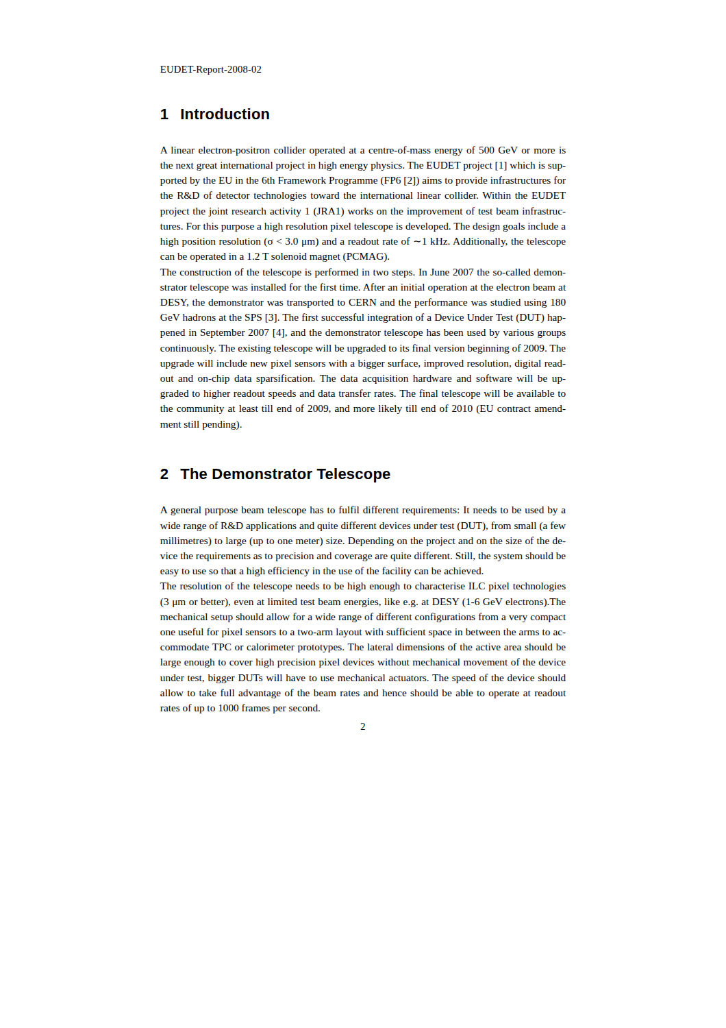EUDET-Report-2008-02
1 Introduction
A linear electron-positron collider operated at a centre-of-mass energy of 500 GeV or more is the next great international project in high energy physics. The EUDET project [1] which is supported by the EU in the 6th Framework Programme (FP6 [2]) aims to provide infrastructures for the R&D of detector technologies toward the international linear collider. Within the EUDET project the joint research activity 1 (JRA1) works on the improvement of test beam infrastructures. For this purpose a high resolution pixel telescope is developed. The design goals include a high position resolution (σ < 3.0 μm) and a readout rate of ∼1 kHz. Additionally, the telescope can be operated in a 1.2 T solenoid magnet (PCMAG).
The construction of the telescope is performed in two steps. In June 2007 the so-called demonstrator telescope was installed for the first time. After an initial operation at the electron beam at DESY, the demonstrator was transported to CERN and the performance was studied using 180 GeV hadrons at the SPS [3]. The first successful integration of a Device Under Test (DUT) happened in September 2007 [4], and the demonstrator telescope has been used by various groups continuously. The existing telescope will be upgraded to its final version beginning of 2009. The upgrade will include new pixel sensors with a bigger surface, improved resolution, digital readout and on-chip data sparsification. The data acquisition hardware and software will be upgraded to higher readout speeds and data transfer rates. The final telescope will be available to the community at least till end of 2009, and more likely till end of 2010 (EU contract amendment still pending).
2 The Demonstrator Telescope
A general purpose beam telescope has to fulfil different requirements: It needs to be used by a wide range of R&D applications and quite different devices under test (DUT), from small (a few millimetres) to large (up to one meter) size. Depending on the project and on the size of the device the requirements as to precision and coverage are quite different. Still, the system should be easy to use so that a high efficiency in the use of the facility can be achieved.
The resolution of the telescope needs to be high enough to characterise ILC pixel technologies (3 μm or better), even at limited test beam energies, like e.g. at DESY (1-6 GeV electrons).The mechanical setup should allow for a wide range of different configurations from a very compact one useful for pixel sensors to a two-arm layout with sufficient space in between the arms to accommodate TPC or calorimeter prototypes. The lateral dimensions of the active area should be large enough to cover high precision pixel devices without mechanical movement of the device under test, bigger DUTs will have to use mechanical actuators. The speed of the device should allow to take full advantage of the beam rates and hence should be able to operate at readout rates of up to 1000 frames per second.
2